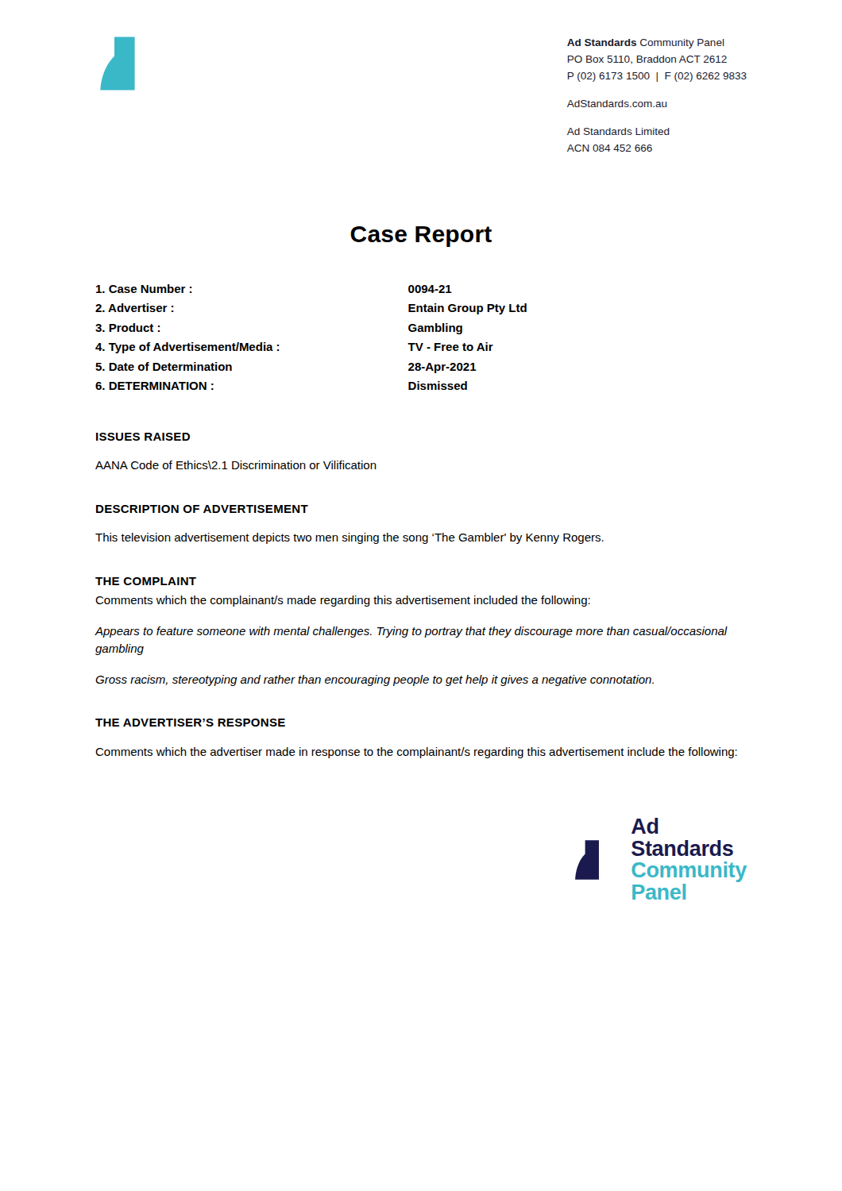Ad Standards Community Panel
PO Box 5110, Braddon ACT 2612
P (02) 6173 1500 | F (02) 6262 9833
AdStandards.com.au
Ad Standards Limited
ACN 084 452 666
Case Report
| 1. Case Number : | 0094-21 |
| 2. Advertiser : | Entain Group Pty Ltd |
| 3. Product : | Gambling |
| 4. Type of Advertisement/Media : | TV - Free to Air |
| 5. Date of Determination | 28-Apr-2021 |
| 6. DETERMINATION : | Dismissed |
Issues Raised
AANA Code of Ethics\2.1 Discrimination or Vilification
Description of Advertisement
This television advertisement depicts two men singing the song ‘The Gambler' by Kenny Rogers.
The Complaint
Comments which the complainant/s made regarding this advertisement included the following:
Appears to feature someone with mental challenges. Trying to portray that they discourage more than casual/occasional gambling
Gross racism, stereotyping and rather than encouraging people to get help it gives a negative connotation.
The Advertiser’s Response
Comments which the advertiser made in response to the complainant/s regarding this advertisement include the following:
Ad
Standards
Community
Panel